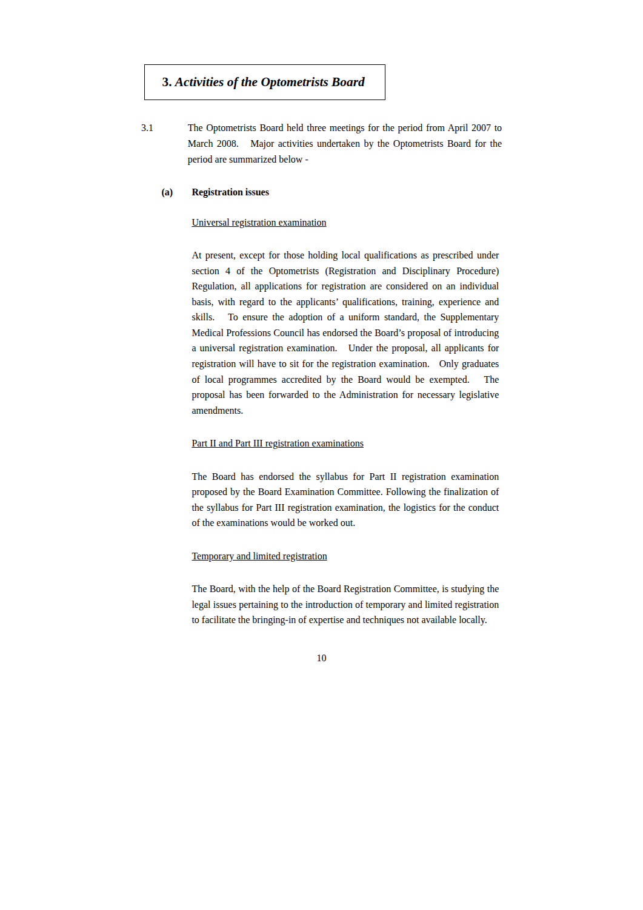3. Activities of the Optometrists Board
3.1
The Optometrists Board held three meetings for the period from April 2007 to March 2008. Major activities undertaken by the Optometrists Board for the period are summarized below -
(a)
Registration issues
Universal registration examination
At present, except for those holding local qualifications as prescribed under section 4 of the Optometrists (Registration and Disciplinary Procedure) Regulation, all applications for registration are considered on an individual basis, with regard to the applicants’ qualifications, training, experience and skills. To ensure the adoption of a uniform standard, the Supplementary Medical Professions Council has endorsed the Board’s proposal of introducing a universal registration examination. Under the proposal, all applicants for registration will have to sit for the registration examination. Only graduates of local programmes accredited by the Board would be exempted. The proposal has been forwarded to the Administration for necessary legislative amendments.
Part II and Part III registration examinations
The Board has endorsed the syllabus for Part II registration examination proposed by the Board Examination Committee. Following the finalization of the syllabus for Part III registration examination, the logistics for the conduct of the examinations would be worked out.
Temporary and limited registration
The Board, with the help of the Board Registration Committee, is studying the legal issues pertaining to the introduction of temporary and limited registration to facilitate the bringing-in of expertise and techniques not available locally.
10